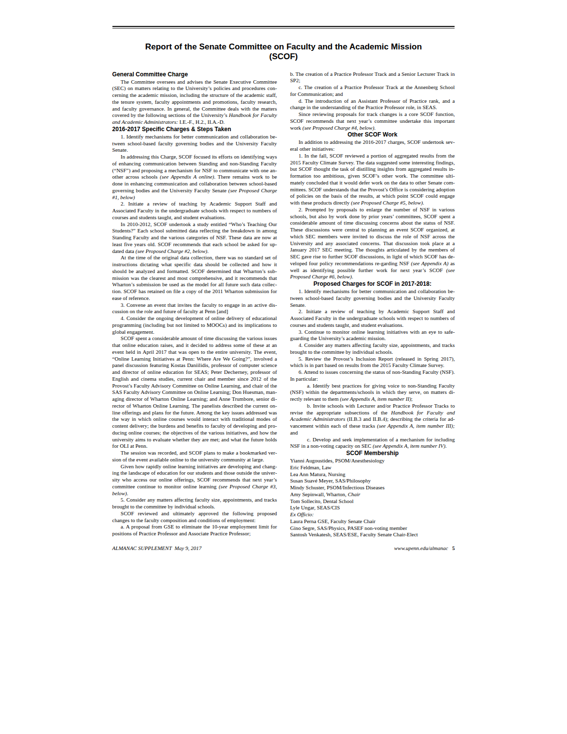Report of the Senate Committee on Faculty and the Academic Mission
(SCOF)
General Committee Charge
The Committee oversees and advises the Senate Executive Committee (SEC) on matters relating to the University’s policies and procedures concerning the academic mission, including the structure of the academic staff, the tenure system, faculty appointments and promotions, faculty research, and faculty governance. In general, the Committee deals with the matters covered by the following sections of the University’s Handbook for Faculty and Academic Administrators: I.E.-F., H.2., II.A.-D.
2016-2017 Specific Charges & Steps Taken
1. Identify mechanisms for better communication and collaboration between school-based faculty governing bodies and the University Faculty Senate.
In addressing this Charge, SCOF focused its efforts on identifying ways of enhancing communication between Standing and non-Standing Faculty (“NSF”) and proposing a mechanism for NSF to communicate with one another across schools (see Appendix A online). There remains work to be done in enhancing communication and collaboration between school-based governing bodies and the University Faculty Senate (see Proposed Charge #1, below)
2. Initiate a review of teaching by Academic Support Staff and Associated Faculty in the undergraduate schools with respect to numbers of courses and students taught, and student evaluations.
In 2010-2012, SCOF undertook a study entitled “Who’s Teaching Our Students?” Each school submitted data reflecting the breakdown in among Standing Faculty and the various categories of NSF. These data are now at least five years old. SCOF recommends that each school be asked for updated data (see Proposed Charge #2, below).
At the time of the original data collection, there was no standard set of instructions dictating what specific data should be collected and how it should be analyzed and formatted. SCOF determined that Wharton’s submission was the clearest and most comprehensive, and it recommends that Wharton’s submission be used as the model for all future such data collection. SCOF has retained on file a copy of the 2011 Wharton submission for ease of reference.
3. Convene an event that invites the faculty to engage in an active discussion on the role and future of faculty at Penn [and]
4. Consider the ongoing development of online delivery of educational programming (including but not limited to MOOCs) and its implications to global engagement.
SCOF spent a considerable amount of time discussing the various issues that online education raises, and it decided to address some of these at an event held in April 2017 that was open to the entire university. The event, “Online Learning Initiatives at Penn: Where Are We Going?”, involved a panel discussion featuring Kostas Daniilidis, professor of computer science and director of online education for SEAS; Peter Decherney, professor of English and cinema studies, current chair and member since 2012 of the Provost’s Faculty Advisory Committee on Online Learning, and chair of the SAS Faculty Advisory Committee on Online Learning; Don Huesman, managing director of Wharton Online Learning; and Anne Trumbore, senior director of Wharton Online Learning. The panelists described the current online offerings and plans for the future. Among the key issues addressed was the way in which online courses would interact with traditional modes of content delivery; the burdens and benefits to faculty of developing and producing online courses; the objectives of the various initiatives, and how the university aims to evaluate whether they are met; and what the future holds for OLI at Penn.
The session was recorded, and SCOF plans to make a bookmarked version of the event available online to the university community at large.
Given how rapidly online learning initiatives are developing and changing the landscape of education for our students and those outside the university who access our online offerings, SCOF recommends that next year’s committee continue to monitor online learning (see Proposed Charge #3, below).
5. Consider any matters affecting faculty size, appointments, and tracks brought to the committee by individual schools.
SCOF reviewed and ultimately approved the following proposed changes to the faculty composition and conditions of employment:
a. A proposal from GSE to eliminate the 10-year employment limit for positions of Practice Professor and Associate Practice Professor;
b. The creation of a Practice Professor Track and a Senior Lecturer Track in SP2;
c. The creation of a Practice Professor Track at the Annenberg School for Communication; and
d. The introduction of an Assistant Professor of Practice rank, and a change in the understanding of the Practice Professor role, in SEAS.
Since reviewing proposals for track changes is a core SCOF function, SCOF recommends that next year’s committee undertake this important work (see Proposed Charge #4, below).
Other SCOF Work
In addition to addressing the 2016-2017 charges, SCOF undertook several other initiatives:
1. In the fall, SCOF reviewed a portion of aggregated results from the 2015 Faculty Climate Survey. The data suggested some interesting findings, but SCOF thought the task of distilling insights from aggregated results information too ambitious, given SCOF’s other work. The committee ultimately concluded that it would defer work on the data to other Senate committees. SCOF understands that the Provost’s Office is considering adoption of policies on the basis of the results, at which point SCOF could engage with these products directly (see Proposed Charge #5, below).
2. Prompted by proposals to enlarge the number of NSF in various schools, but also by work done by prior years’ committees, SCOF spent a considerable amount of time discussing concerns about the status of NSF. These discussions were central to planning an event SCOF organized, at which SEC members were invited to discuss the role of NSF across the University and any associated concerns. That discussion took place at a January 2017 SEC meeting. The thoughts articulated by the members of SEC gave rise to further SCOF discussions, in light of which SCOF has developed four policy recommendations re-garding NSF (see Appendix A) as well as identifying possible further work for next year’s SCOF (see Proposed Charge #6, below).
Proposed Charges for SCOF in 2017-2018:
1. Identify mechanisms for better communication and collaboration between school-based faculty governing bodies and the University Faculty Senate.
2. Initiate a review of teaching by Academic Support Staff and Associated Faculty in the undergraduate schools with respect to numbers of courses and students taught, and student evaluations.
3. Continue to monitor online learning initiatives with an eye to safeguarding the University’s academic mission.
4. Consider any matters affecting faculty size, appointments, and tracks brought to the committee by individual schools.
5. Review the Provost’s Inclusion Report (released in Spring 2017), which is in part based on results from the 2015 Faculty Climate Survey.
6. Attend to issues concerning the status of non-Standing Faculty (NSF). In particular:
a. Identify best practices for giving voice to non-Standing Faculty (NSF) within the departments/schools in which they serve, on matters directly relevant to them (see Appendix A, item number II);
b. Invite schools with Lecturer and/or Practice Professor Tracks to revise the appropriate subsections of the Handbook for Faculty and Academic Administrators (II.B.3 and II.B.4); describing the criteria for advancement within each of these tracks (see Appendix A, item number III); and
c. Develop and seek implementation of a mechanism for including NSF in a non-voting capacity on SEC (see Appendix A, item number IV).
SCOF Membership
Yianni Augoustides, PSOM/Anesthesiology
Eric Feldman, Law
Lea Ann Matura, Nursing
Susan Suavé Meyer, SAS/Philosophy
Mindy Schuster, PSOM/Infectious Diseases
Amy Sepinwall, Wharton, Chair
Tom Sollecito, Dental School
Lyle Ungar, SEAS/CIS
Ex Officio:
Laura Perna GSE, Faculty Senate Chair
Gino Segre, SAS/Physics, PASEF non-voting member
Santosh Venkatesh, SEAS/ESE, Faculty Senate Chair-Elect
ALMANAC SUPPLEMENT May 9, 2017
www.upenn.edu/almanac 5